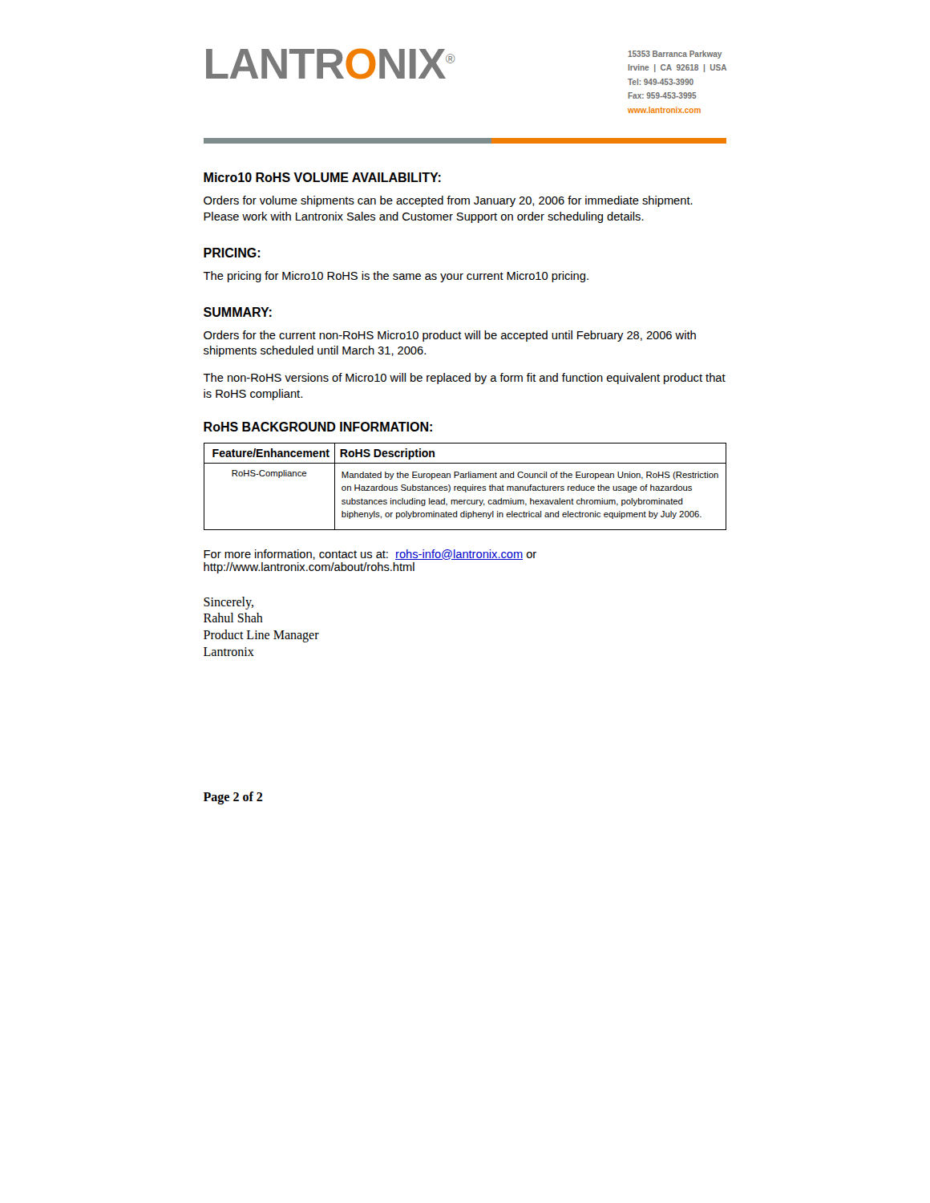LANTRONIX®
15353 Barranca Parkway
Irvine | CA 92618 | USA
Tel: 949-453-3990
Fax: 959-453-3995
www.lantronix.com
Micro10 RoHS VOLUME AVAILABILITY:
Orders for volume shipments can be accepted from January 20, 2006 for immediate shipment. Please work with Lantronix Sales and Customer Support on order scheduling details.
PRICING:
The pricing for Micro10 RoHS is the same as your current Micro10 pricing.
SUMMARY:
Orders for the current non-RoHS Micro10 product will be accepted until February 28, 2006 with shipments scheduled until March 31, 2006.
The non-RoHS versions of Micro10 will be replaced by a form fit and function equivalent product that is RoHS compliant.
RoHS BACKGROUND INFORMATION:
| Feature/Enhancement | RoHS Description |
| --- | --- |
| RoHS-Compliance | Mandated by the European Parliament and Council of the European Union, RoHS (Restriction on Hazardous Substances) requires that manufacturers reduce the usage of hazardous substances including lead, mercury, cadmium, hexavalent chromium, polybrominated biphenyls, or polybrominated diphenyl in electrical and electronic equipment by July 2006. |
For more information, contact us at: rohs-info@lantronix.com or http://www.lantronix.com/about/rohs.html
Sincerely,
Rahul Shah
Product Line Manager
Lantronix
Page 2 of 2